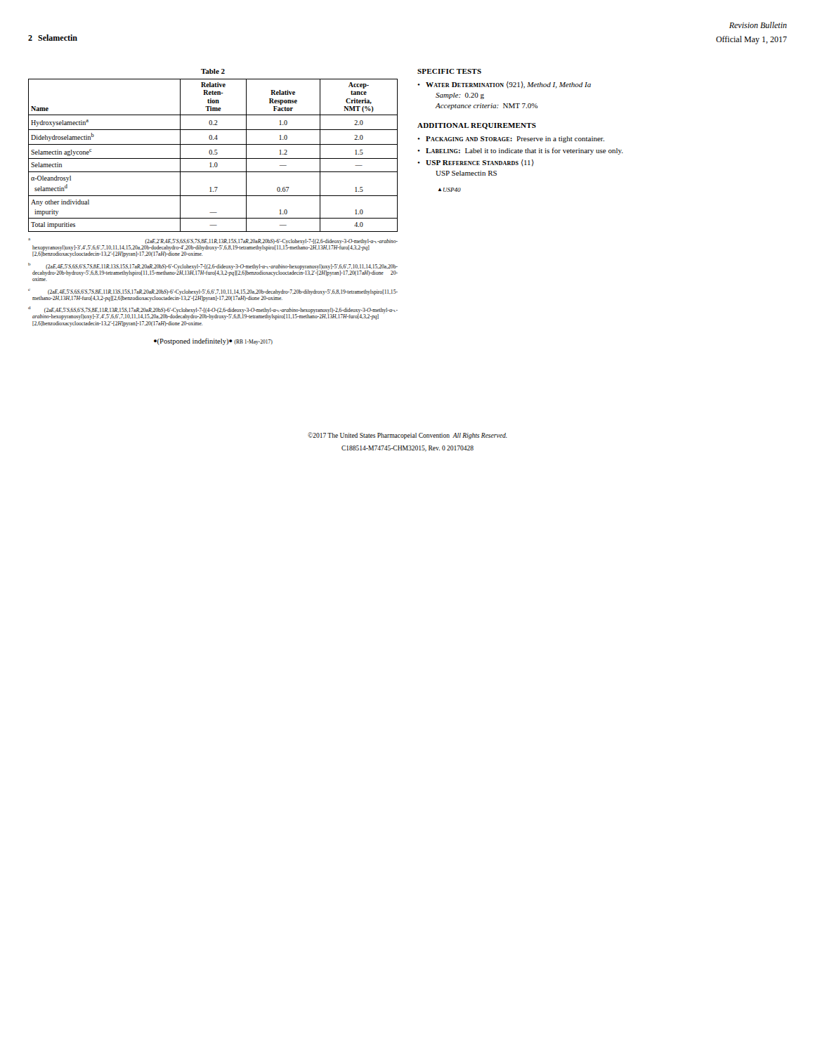Revision Bulletin Official May 1, 2017
2 Selamectin
Table 2
| Name | Relative Reten- tion Time | Relative Response Factor | Accep- tance Criteria, NMT (%) |
| --- | --- | --- | --- |
| Hydroxyselamectin a | 0.2 | 1.0 | 2.0 |
| Didehydroselamectin b | 0.4 | 1.0 | 2.0 |
| Selamectin aglycone c | 0.5 | 1.2 | 1.5 |
| Selamectin | 1.0 | — | — |
| α-Oleandrosyl selamectin d | 1.7 | 0.67 | 1.5 |
| Any other individual impurity | — | 1.0 | 1.0 |
| Total impurities | — | — | 4.0 |
a (2aE,2′R,4E,5′S,6S,6′S,7S,8E,11R,13R,15S,17aR,20aR,20bS)-6′-Cyclohexyl-7-[(2,6-dideoxy-3-O-methyl-α-l-arabino-hexopyranosyl)oxy]-3′,4′,5′,6,6′,7,10,11,14,15,20a,20b-dodecahydro-4′,20b-dihydroxy-5′,6,8,19-tetramethylspiro[11,15-methano-2H,13H,17H-furo[4,3,2-pq][2,6]benzodioxacyclooctadecin-13,2′-[2H]pyran]-17,20(17aH)-dione 20-oxime.
b (2aE,4E,5′S,6S,6′S,7S,8E,11R,13S,15S,17aR,20aR,20bS)-6′-Cyclohexyl-7-[(2,6-dideoxy-3-O-methyl-α-l-arabino-hexopyranosyl)oxy]-5′,6,6′,7,10,11,14,15,20a,20b-decahydro-20b-hydroxy-5′,6,8,19-tetramethylspiro[11,15-methano-2H,13H,17H-furo[4,3,2-pq][2,6]benzodioxacyclooctadecin-13,2′-[2H]pyran]-17,20(17aH)-dione 20-oxime.
c (2aE,4E,5′S,6S,6′S,7S,8E,11R,13S,15S,17aR,20aR,20bS)-6′-Cyclohexyl-5′,6,6′,7,10,11,14,15,20a,20b-decahydro-7,20b-dihydroxy-5′,6,8,19-tetramethylspiro[11,15-methano-2H,13H,17H-furo[4,3,2-pq][2,6]benzodioxacyclooctadecin-13,2′-[2H]pyran]-17,20(17aH)-dione 20-oxime.
d (2aE,4E,5′S,6S,6′S,7S,8E,11R,13R,15S,17aR,20aR,20bS)-6′-Cyclohexyl-7-[(4-O-(2,6-dideoxy-3-O-methyl-α-l-arabino-hexopyranosyl)-2,6-dideoxy-3-O-methyl-α-l-arabino-hexopyranosyl)oxy]-3′,4′,5′,6,6′,7,10,11,14,15,20a,20b-dodecahydro-20b-hydroxy-5′,6,8,19-tetramethylspiro[11,15-methano-2H,13H,17H-furo[4,3,2-pq][2,6]benzodioxacyclooctadecin-13,2′-[2H]pyran]-17,20(17aH)-dione 20-oxime.
●(Postponed indefinitely)● (RB 1-May-2017)
Specific Tests
Water Determination ⟨921⟩, Method I, Method Ia
Sample: 0.20 g
Acceptance criteria: NMT 7.0%
Additional Requirements
Packaging and Storage: Preserve in a tight container.
Labeling: Label it to indicate that it is for veterinary use only.
USP Reference Standards ⟨11⟩
USP Selamectin RS
▲USP40
©2017 The United States Pharmacopeial Convention All Rights Reserved.
C188514-M74745-CHM32015, Rev. 0 20170428